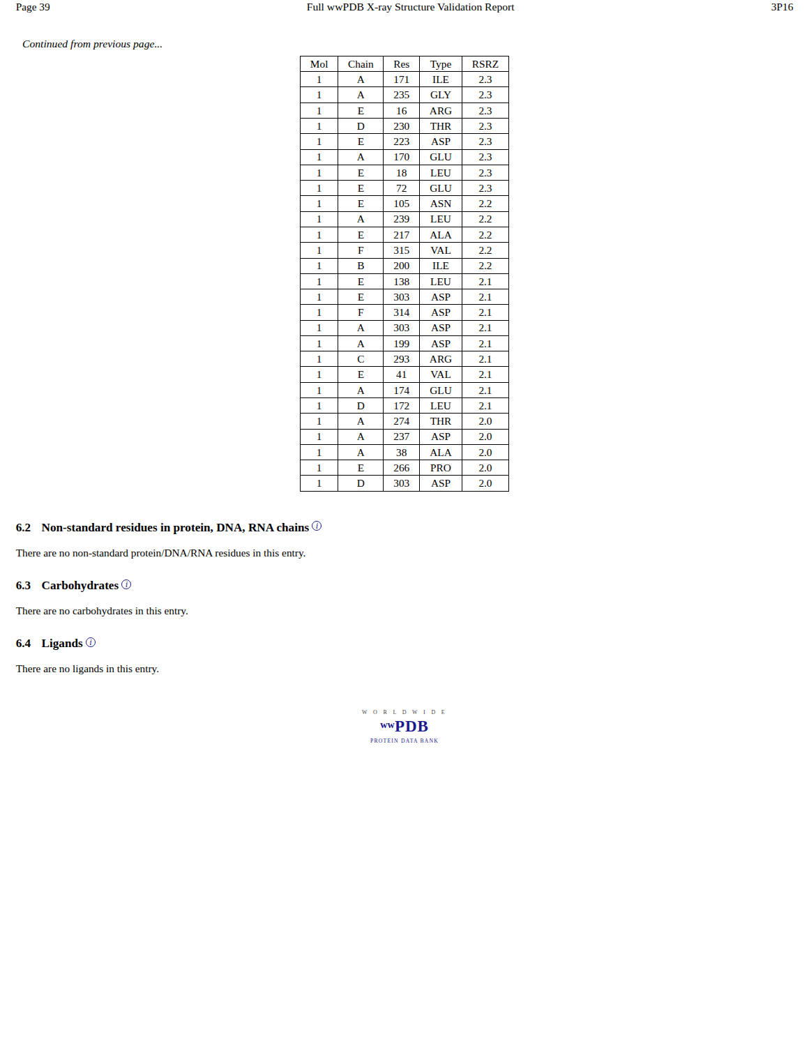Page 39
Full wwPDB X-ray Structure Validation Report
3P16
Continued from previous page...
| Mol | Chain | Res | Type | RSRZ |
| --- | --- | --- | --- | --- |
| 1 | A | 171 | ILE | 2.3 |
| 1 | A | 235 | GLY | 2.3 |
| 1 | E | 16 | ARG | 2.3 |
| 1 | D | 230 | THR | 2.3 |
| 1 | E | 223 | ASP | 2.3 |
| 1 | A | 170 | GLU | 2.3 |
| 1 | E | 18 | LEU | 2.3 |
| 1 | E | 72 | GLU | 2.3 |
| 1 | E | 105 | ASN | 2.2 |
| 1 | A | 239 | LEU | 2.2 |
| 1 | E | 217 | ALA | 2.2 |
| 1 | F | 315 | VAL | 2.2 |
| 1 | B | 200 | ILE | 2.2 |
| 1 | E | 138 | LEU | 2.1 |
| 1 | E | 303 | ASP | 2.1 |
| 1 | F | 314 | ASP | 2.1 |
| 1 | A | 303 | ASP | 2.1 |
| 1 | A | 199 | ASP | 2.1 |
| 1 | C | 293 | ARG | 2.1 |
| 1 | E | 41 | VAL | 2.1 |
| 1 | A | 174 | GLU | 2.1 |
| 1 | D | 172 | LEU | 2.1 |
| 1 | A | 274 | THR | 2.0 |
| 1 | A | 237 | ASP | 2.0 |
| 1 | A | 38 | ALA | 2.0 |
| 1 | E | 266 | PRO | 2.0 |
| 1 | D | 303 | ASP | 2.0 |
6.2 Non-standard residues in protein, DNA, RNA chains i
There are no non-standard protein/DNA/RNA residues in this entry.
6.3 Carbohydrates i
There are no carbohydrates in this entry.
6.4 Ligands i
There are no ligands in this entry.
W O R L D W I D E
ww PDB
PROTEIN DATA BANK